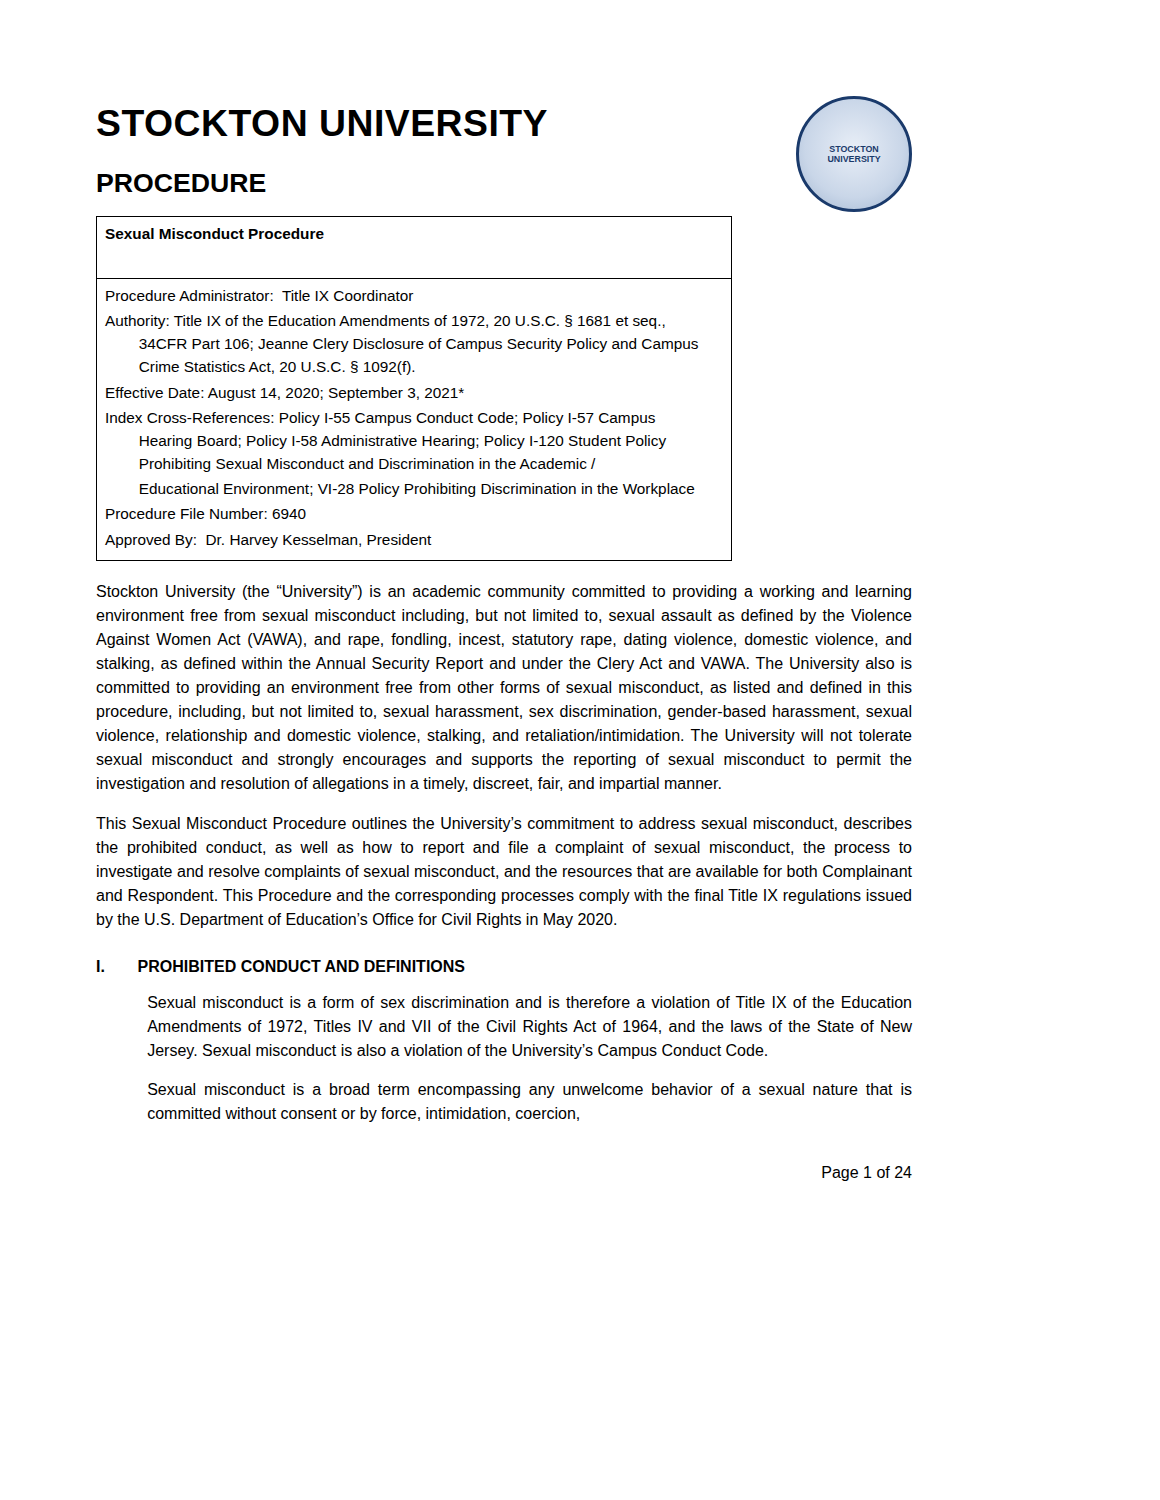STOCKTON UNIVERSITY
PROCEDURE
STOCKTON
UNIVERSITY
| Sexual Misconduct Procedure |
| Procedure Administrator: Title IX Coordinator Authority: Title IX of the Education Amendments of 1972, 20 U.S.C. § 1681 et seq., 34CFR Part 106; Jeanne Clery Disclosure of Campus Security Policy and Campus Crime Statistics Act, 20 U.S.C. § 1092(f). Effective Date: August 14, 2020; September 3, 2021* Index Cross-References: Policy I-55 Campus Conduct Code; Policy I-57 Campus Hearing Board; Policy I-58 Administrative Hearing; Policy I-120 Student Policy Prohibiting Sexual Misconduct and Discrimination in the Academic / Educational Environment; VI-28 Policy Prohibiting Discrimination in the Workplace Procedure File Number: 6940 Approved By: Dr. Harvey Kesselman, President |
Stockton University (the “University”) is an academic community committed to providing a working and learning environment free from sexual misconduct including, but not limited to, sexual assault as defined by the Violence Against Women Act (VAWA), and rape, fondling, incest, statutory rape, dating violence, domestic violence, and stalking, as defined within the Annual Security Report and under the Clery Act and VAWA. The University also is committed to providing an environment free from other forms of sexual misconduct, as listed and defined in this procedure, including, but not limited to, sexual harassment, sex discrimination, gender-based harassment, sexual violence, relationship and domestic violence, stalking, and retaliation/intimidation. The University will not tolerate sexual misconduct and strongly encourages and supports the reporting of sexual misconduct to permit the investigation and resolution of allegations in a timely, discreet, fair, and impartial manner.
This Sexual Misconduct Procedure outlines the University’s commitment to address sexual misconduct, describes the prohibited conduct, as well as how to report and file a complaint of sexual misconduct, the process to investigate and resolve complaints of sexual misconduct, and the resources that are available for both Complainant and Respondent. This Procedure and the corresponding processes comply with the final Title IX regulations issued by the U.S. Department of Education’s Office for Civil Rights in May 2020.
I. PROHIBITED CONDUCT AND DEFINITIONS
Sexual misconduct is a form of sex discrimination and is therefore a violation of Title IX of the Education Amendments of 1972, Titles IV and VII of the Civil Rights Act of 1964, and the laws of the State of New Jersey. Sexual misconduct is also a violation of the University’s Campus Conduct Code.
Sexual misconduct is a broad term encompassing any unwelcome behavior of a sexual nature that is committed without consent or by force, intimidation, coercion,
Page 1 of 24